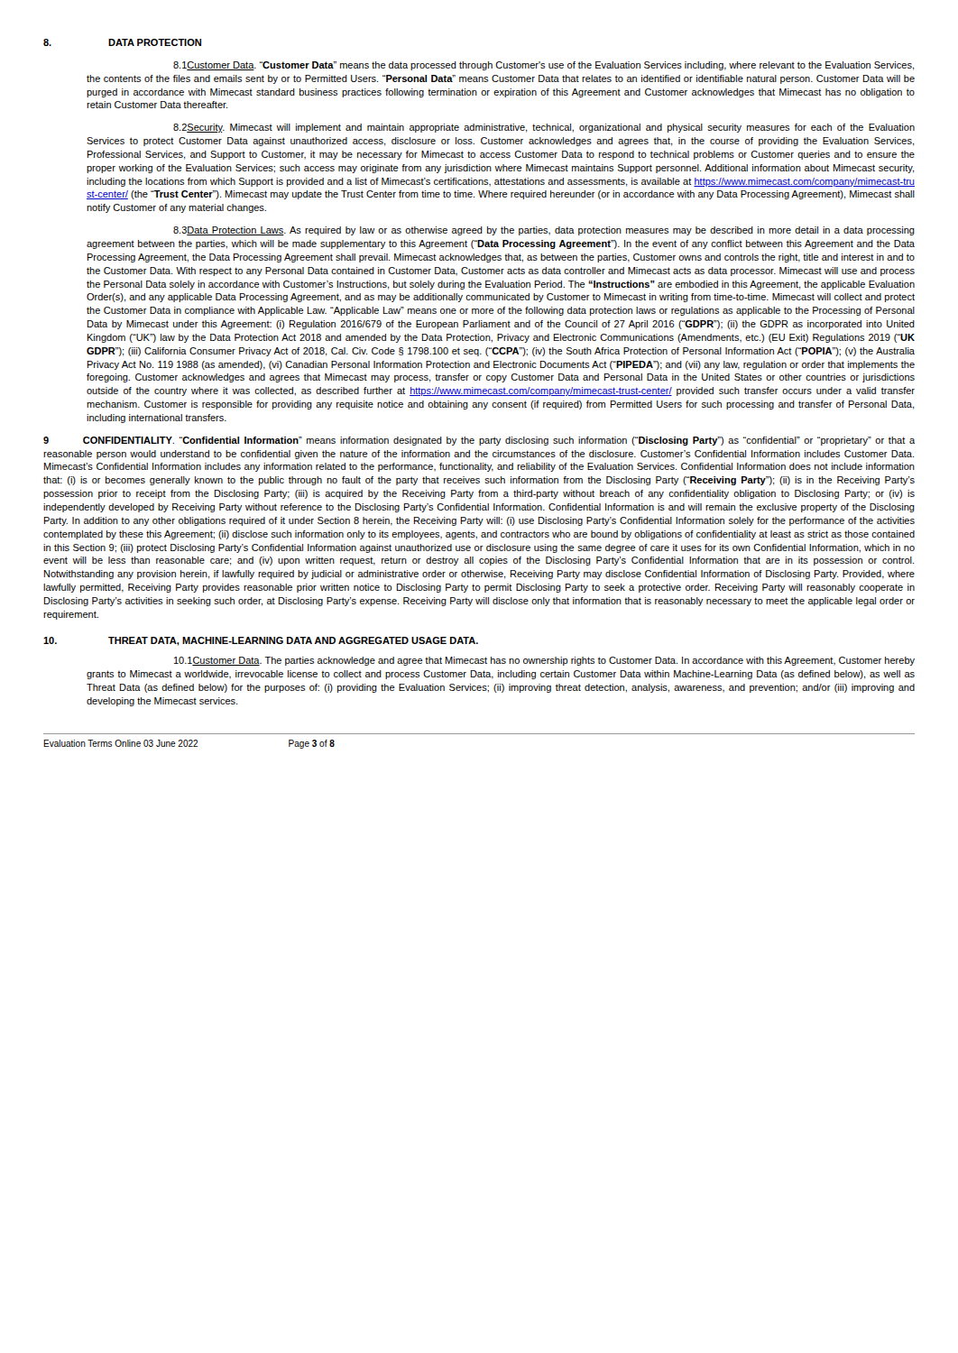8. DATA PROTECTION
8.1 Customer Data. “Customer Data” means the data processed through Customer's use of the Evaluation Services including, where relevant to the Evaluation Services, the contents of the files and emails sent by or to Permitted Users. “Personal Data” means Customer Data that relates to an identified or identifiable natural person. Customer Data will be purged in accordance with Mimecast standard business practices following termination or expiration of this Agreement and Customer acknowledges that Mimecast has no obligation to retain Customer Data thereafter.
8.2 Security. Mimecast will implement and maintain appropriate administrative, technical, organizational and physical security measures for each of the Evaluation Services to protect Customer Data against unauthorized access, disclosure or loss. Customer acknowledges and agrees that, in the course of providing the Evaluation Services, Professional Services, and Support to Customer, it may be necessary for Mimecast to access Customer Data to respond to technical problems or Customer queries and to ensure the proper working of the Evaluation Services; such access may originate from any jurisdiction where Mimecast maintains Support personnel. Additional information about Mimecast security, including the locations from which Support is provided and a list of Mimecast’s certifications, attestations and assessments, is available at https://www.mimecast.com/company/mimecast-trust-center/ (the “Trust Center”). Mimecast may update the Trust Center from time to time. Where required hereunder (or in accordance with any Data Processing Agreement), Mimecast shall notify Customer of any material changes.
8.3 Data Protection Laws. As required by law or as otherwise agreed by the parties, data protection measures may be described in more detail in a data processing agreement between the parties, which will be made supplementary to this Agreement (“Data Processing Agreement”). In the event of any conflict between this Agreement and the Data Processing Agreement, the Data Processing Agreement shall prevail. Mimecast acknowledges that, as between the parties, Customer owns and controls the right, title and interest in and to the Customer Data. With respect to any Personal Data contained in Customer Data, Customer acts as data controller and Mimecast acts as data processor. Mimecast will use and process the Personal Data solely in accordance with Customer’s Instructions, but solely during the Evaluation Period. The “Instructions” are embodied in this Agreement, the applicable Evaluation Order(s), and any applicable Data Processing Agreement, and as may be additionally communicated by Customer to Mimecast in writing from time-to-time. Mimecast will collect and protect the Customer Data in compliance with Applicable Law. “Applicable Law” means one or more of the following data protection laws or regulations as applicable to the Processing of Personal Data by Mimecast under this Agreement: (i) Regulation 2016/679 of the European Parliament and of the Council of 27 April 2016 (“GDPR”); (ii) the GDPR as incorporated into United Kingdom (“UK”) law by the Data Protection Act 2018 and amended by the Data Protection, Privacy and Electronic Communications (Amendments, etc.) (EU Exit) Regulations 2019 (“UK GDPR”); (iii) California Consumer Privacy Act of 2018, Cal. Civ. Code § 1798.100 et seq. (“CCPA”); (iv) the South Africa Protection of Personal Information Act (“POPIA”); (v) the Australia Privacy Act No. 119 1988 (as amended), (vi) Canadian Personal Information Protection and Electronic Documents Act (“PIPEDA”); and (vii) any law, regulation or order that implements the foregoing. Customer acknowledges and agrees that Mimecast may process, transfer or copy Customer Data and Personal Data in the United States or other countries or jurisdictions outside of the country where it was collected, as described further at https://www.mimecast.com/company/mimecast-trust-center/ provided such transfer occurs under a valid transfer mechanism. Customer is responsible for providing any requisite notice and obtaining any consent (if required) from Permitted Users for such processing and transfer of Personal Data, including international transfers.
9 CONFIDENTIALITY. “Confidential Information” means information designated by the party disclosing such information (“Disclosing Party”) as “confidential” or “proprietary” or that a reasonable person would understand to be confidential given the nature of the information and the circumstances of the disclosure. Customer’s Confidential Information includes Customer Data. Mimecast’s Confidential Information includes any information related to the performance, functionality, and reliability of the Evaluation Services. Confidential Information does not include information that: (i) is or becomes generally known to the public through no fault of the party that receives such information from the Disclosing Party (“Receiving Party”); (ii) is in the Receiving Party’s possession prior to receipt from the Disclosing Party; (iii) is acquired by the Receiving Party from a third-party without breach of any confidentiality obligation to Disclosing Party; or (iv) is independently developed by Receiving Party without reference to the Disclosing Party’s Confidential Information. Confidential Information is and will remain the exclusive property of the Disclosing Party. In addition to any other obligations required of it under Section 8 herein, the Receiving Party will: (i) use Disclosing Party’s Confidential Information solely for the performance of the activities contemplated by these this Agreement; (ii) disclose such information only to its employees, agents, and contractors who are bound by obligations of confidentiality at least as strict as those contained in this Section 9; (iii) protect Disclosing Party’s Confidential Information against unauthorized use or disclosure using the same degree of care it uses for its own Confidential Information, which in no event will be less than reasonable care; and (iv) upon written request, return or destroy all copies of the Disclosing Party’s Confidential Information that are in its possession or control. Notwithstanding any provision herein, if lawfully required by judicial or administrative order or otherwise, Receiving Party may disclose Confidential Information of Disclosing Party. Provided, where lawfully permitted, Receiving Party provides reasonable prior written notice to Disclosing Party to permit Disclosing Party to seek a protective order. Receiving Party will reasonably cooperate in Disclosing Party’s activities in seeking such order, at Disclosing Party’s expense. Receiving Party will disclose only that information that is reasonably necessary to meet the applicable legal order or requirement.
10. THREAT DATA, MACHINE-LEARNING DATA AND AGGREGATED USAGE DATA.
10.1 Customer Data. The parties acknowledge and agree that Mimecast has no ownership rights to Customer Data. In accordance with this Agreement, Customer hereby grants to Mimecast a worldwide, irrevocable license to collect and process Customer Data, including certain Customer Data within Machine-Learning Data (as defined below), as well as Threat Data (as defined below) for the purposes of: (i) providing the Evaluation Services; (ii) improving threat detection, analysis, awareness, and prevention; and/or (iii) improving and developing the Mimecast services.
Evaluation Terms Online 03 June 2022 Page 3 of 8